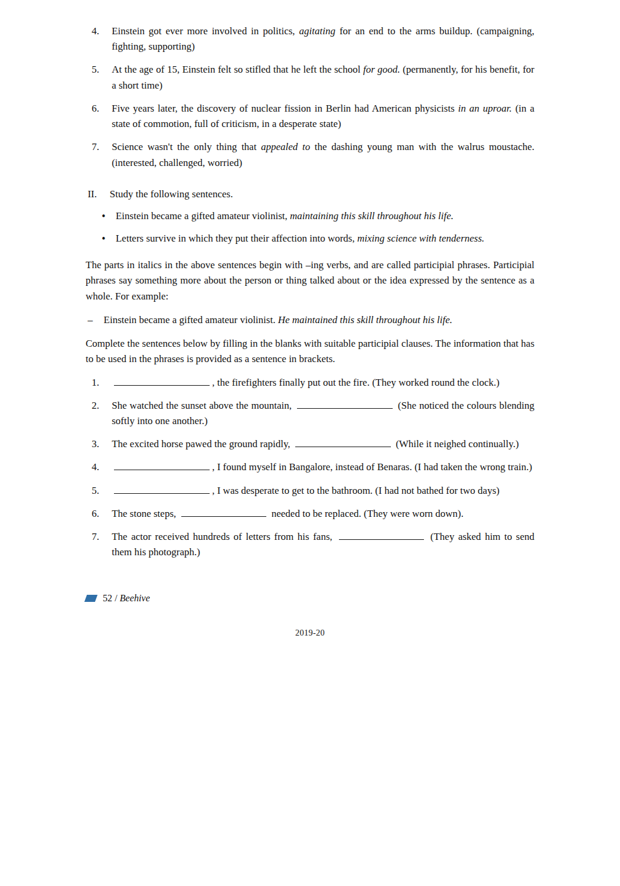4. Einstein got ever more involved in politics, agitating for an end to the arms buildup. (campaigning, fighting, supporting)
5. At the age of 15, Einstein felt so stifled that he left the school for good. (permanently, for his benefit, for a short time)
6. Five years later, the discovery of nuclear fission in Berlin had American physicists in an uproar. (in a state of commotion, full of criticism, in a desperate state)
7. Science wasn't the only thing that appealed to the dashing young man with the walrus moustache. (interested, challenged, worried)
II. Study the following sentences.
Einstein became a gifted amateur violinist, maintaining this skill throughout his life.
Letters survive in which they put their affection into words, mixing science with tenderness.
The parts in italics in the above sentences begin with –ing verbs, and are called participial phrases. Participial phrases say something more about the person or thing talked about or the idea expressed by the sentence as a whole. For example:
–Einstein became a gifted amateur violinist. He maintained this skill throughout his life.
Complete the sentences below by filling in the blanks with suitable participial clauses. The information that has to be used in the phrases is provided as a sentence in brackets.
1. , the firefighters finally put out the fire. (They worked round the clock.)
2. She watched the sunset above the mountain, (She noticed the colours blending softly into one another.)
3. The excited horse pawed the ground rapidly, (While it neighed continually.)
4. , I found myself in Bangalore, instead of Benaras. (I had taken the wrong train.)
5. , I was desperate to get to the bathroom. (I had not bathed for two days)
6. The stone steps, needed to be replaced. (They were worn down).
7. The actor received hundreds of letters from his fans, (They asked him to send them his photograph.)
52 / Beehive
2019-20